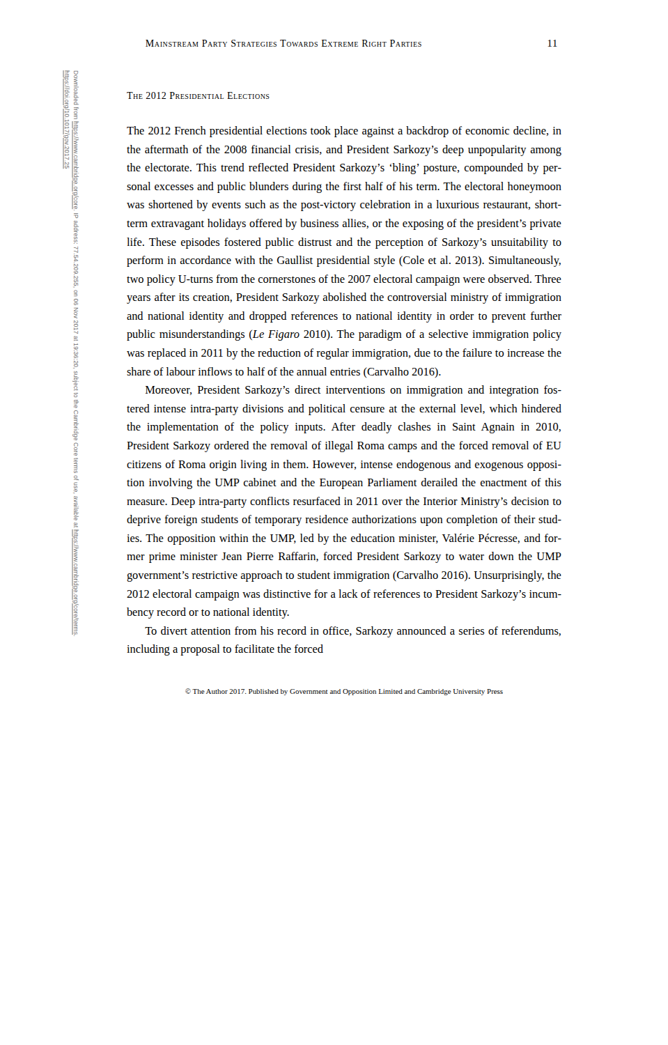Downloaded from https://www.cambridge.org/core. IP address: 77.54.209.255, on 06 Nov 2017 at 19:36:20, subject to the Cambridge Core terms of use, available at https://www.cambridge.org/core/terms. https://doi.org/10.1017/gov.2017.25
Mainstream Party Strategies Towards Extreme Right Parties 11
The 2012 Presidential Elections
The 2012 French presidential elections took place against a backdrop of economic decline, in the aftermath of the 2008 financial crisis, and President Sarkozy’s deep unpopularity among the electorate. This trend reflected President Sarkozy’s ‘bling’ posture, compounded by personal excesses and public blunders during the first half of his term. The electoral honeymoon was shortened by events such as the post-victory celebration in a luxurious restaurant, short-term extravagant holidays offered by business allies, or the exposing of the president’s private life. These episodes fostered public distrust and the perception of Sarkozy’s unsuitability to perform in accordance with the Gaullist presidential style (Cole et al. 2013). Simultaneously, two policy U-turns from the cornerstones of the 2007 electoral campaign were observed. Three years after its creation, President Sarkozy abolished the controversial ministry of immigration and national identity and dropped references to national identity in order to prevent further public misunderstandings (Le Figaro 2010). The paradigm of a selective immigration policy was replaced in 2011 by the reduction of regular immigration, due to the failure to increase the share of labour inflows to half of the annual entries (Carvalho 2016).
Moreover, President Sarkozy’s direct interventions on immigration and integration fostered intense intra-party divisions and political censure at the external level, which hindered the implementation of the policy inputs. After deadly clashes in Saint Agnain in 2010, President Sarkozy ordered the removal of illegal Roma camps and the forced removal of EU citizens of Roma origin living in them. However, intense endogenous and exogenous opposition involving the UMP cabinet and the European Parliament derailed the enactment of this measure. Deep intra-party conflicts resurfaced in 2011 over the Interior Ministry’s decision to deprive foreign students of temporary residence authorizations upon completion of their studies. The opposition within the UMP, led by the education minister, Valérie Pécresse, and former prime minister Jean Pierre Raffarin, forced President Sarkozy to water down the UMP government’s restrictive approach to student immigration (Carvalho 2016). Unsurprisingly, the 2012 electoral campaign was distinctive for a lack of references to President Sarkozy’s incumbency record or to national identity.
To divert attention from his record in office, Sarkozy announced a series of referendums, including a proposal to facilitate the forced
© The Author 2017. Published by Government and Opposition Limited and Cambridge University Press